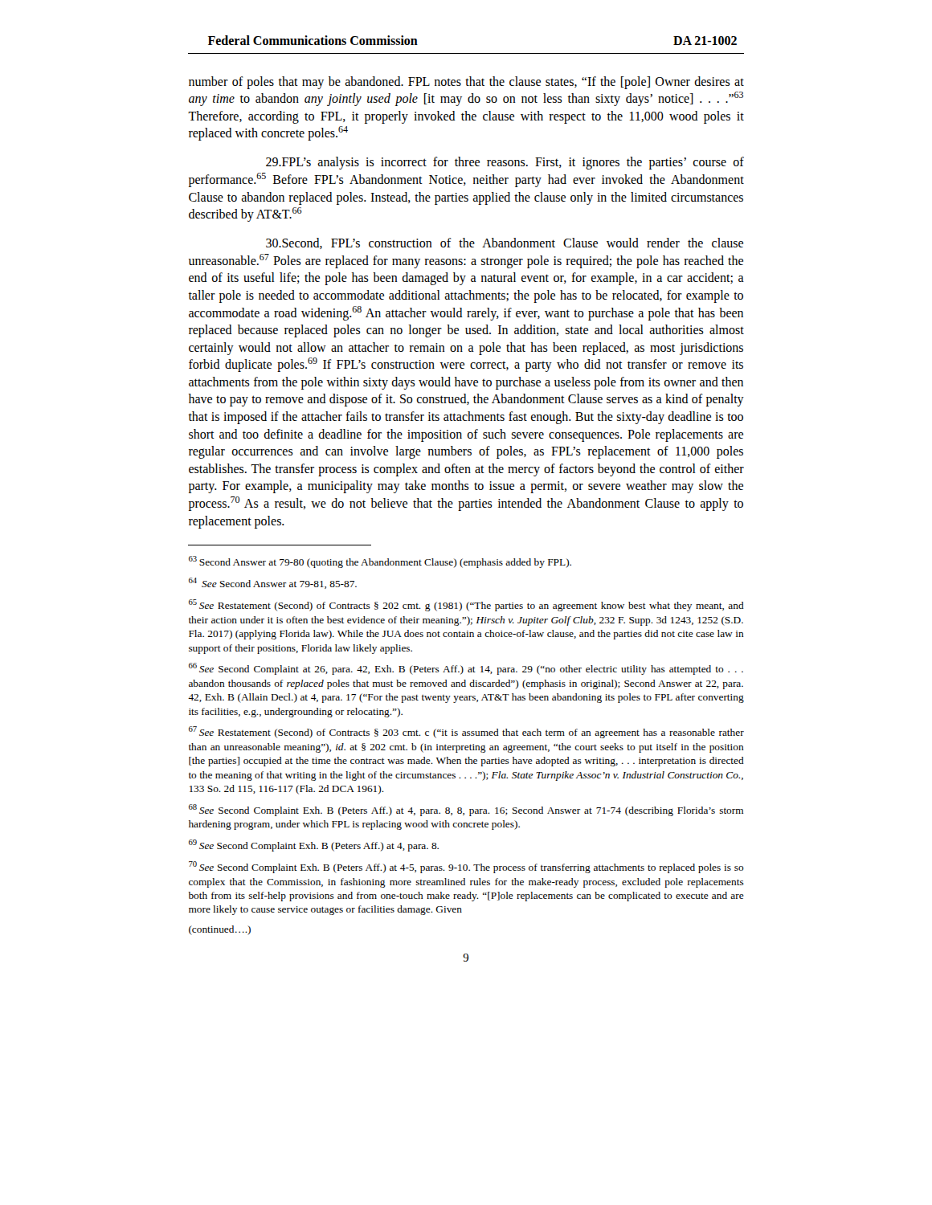Federal Communications Commission DA 21-1002
number of poles that may be abandoned. FPL notes that the clause states, “If the [pole] Owner desires at any time to abandon any jointly used pole [it may do so on not less than sixty days’ notice] . . . .”63 Therefore, according to FPL, it properly invoked the clause with respect to the 11,000 wood poles it replaced with concrete poles.64
29. FPL’s analysis is incorrect for three reasons. First, it ignores the parties’ course of performance.65 Before FPL’s Abandonment Notice, neither party had ever invoked the Abandonment Clause to abandon replaced poles. Instead, the parties applied the clause only in the limited circumstances described by AT&T.66
30. Second, FPL’s construction of the Abandonment Clause would render the clause unreasonable.67 Poles are replaced for many reasons: a stronger pole is required; the pole has reached the end of its useful life; the pole has been damaged by a natural event or, for example, in a car accident; a taller pole is needed to accommodate additional attachments; the pole has to be relocated, for example to accommodate a road widening.68 An attacher would rarely, if ever, want to purchase a pole that has been replaced because replaced poles can no longer be used. In addition, state and local authorities almost certainly would not allow an attacher to remain on a pole that has been replaced, as most jurisdictions forbid duplicate poles.69 If FPL’s construction were correct, a party who did not transfer or remove its attachments from the pole within sixty days would have to purchase a useless pole from its owner and then have to pay to remove and dispose of it. So construed, the Abandonment Clause serves as a kind of penalty that is imposed if the attacher fails to transfer its attachments fast enough. But the sixty-day deadline is too short and too definite a deadline for the imposition of such severe consequences. Pole replacements are regular occurrences and can involve large numbers of poles, as FPL’s replacement of 11,000 poles establishes. The transfer process is complex and often at the mercy of factors beyond the control of either party. For example, a municipality may take months to issue a permit, or severe weather may slow the process.70 As a result, we do not believe that the parties intended the Abandonment Clause to apply to replacement poles.
63 Second Answer at 79-80 (quoting the Abandonment Clause) (emphasis added by FPL).
64 See Second Answer at 79-81, 85-87.
65 See Restatement (Second) of Contracts § 202 cmt. g (1981) (“The parties to an agreement know best what they meant, and their action under it is often the best evidence of their meaning.”); Hirsch v. Jupiter Golf Club, 232 F. Supp. 3d 1243, 1252 (S.D. Fla. 2017) (applying Florida law). While the JUA does not contain a choice-of-law clause, and the parties did not cite case law in support of their positions, Florida law likely applies.
66 See Second Complaint at 26, para. 42, Exh. B (Peters Aff.) at 14, para. 29 (“no other electric utility has attempted to . . . abandon thousands of replaced poles that must be removed and discarded”) (emphasis in original); Second Answer at 22, para. 42, Exh. B (Allain Decl.) at 4, para. 17 (“For the past twenty years, AT&T has been abandoning its poles to FPL after converting its facilities, e.g., undergrounding or relocating.”).
67 See Restatement (Second) of Contracts § 203 cmt. c (“it is assumed that each term of an agreement has a reasonable rather than an unreasonable meaning”), id. at § 202 cmt. b (in interpreting an agreement, “the court seeks to put itself in the position [the parties] occupied at the time the contract was made. When the parties have adopted as writing, . . . interpretation is directed to the meaning of that writing in the light of the circumstances . . . .”); Fla. State Turnpike Assoc’n v. Industrial Construction Co., 133 So. 2d 115, 116-117 (Fla. 2d DCA 1961).
68 See Second Complaint Exh. B (Peters Aff.) at 4, para. 8, 8, para. 16; Second Answer at 71-74 (describing Florida’s storm hardening program, under which FPL is replacing wood with concrete poles).
69 See Second Complaint Exh. B (Peters Aff.) at 4, para. 8.
70 See Second Complaint Exh. B (Peters Aff.) at 4-5, paras. 9-10. The process of transferring attachments to replaced poles is so complex that the Commission, in fashioning more streamlined rules for the make-ready process, excluded pole replacements both from its self-help provisions and from one-touch make ready. “[P]ole replacements can be complicated to execute and are more likely to cause service outages or facilities damage. Given
(continued….)
9